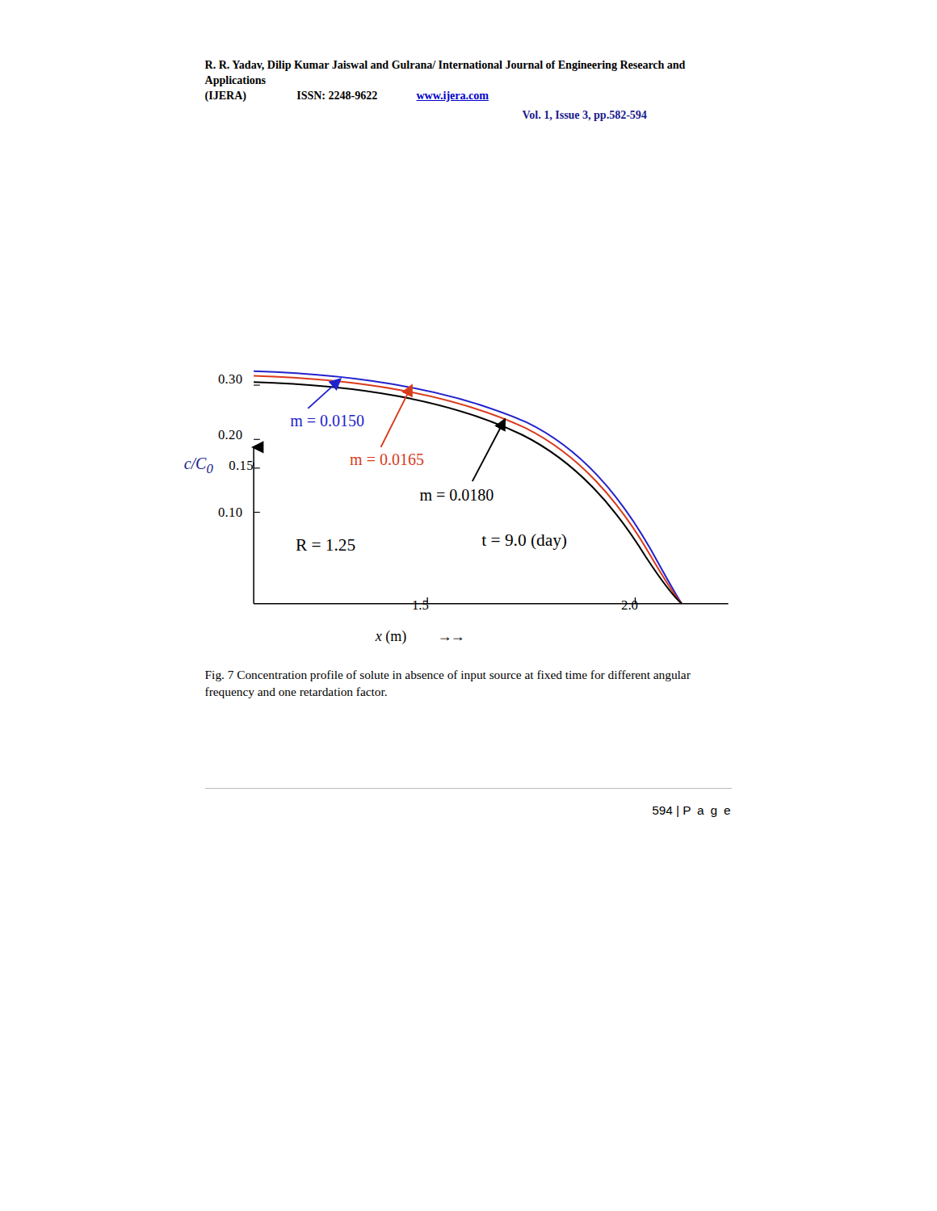R. R. Yadav, Dilip Kumar Jaiswal and Gulrana/ International Journal of Engineering Research and Applications (IJERA) ISSN: 2248-9622 www.ijera.com Vol. 1, Issue 3, pp.582-594
0.30 0.20 0.15 0.10 c/C0 1.5 2.0
x (m) →→
m = 0.0150 m = 0.0165 m = 0.0180 R = 1.25 t = 9.0 (day)
Fig. 7 Concentration profile of solute in absence of input source at fixed time for different angular frequency and one retardation factor.
594 | P a g e